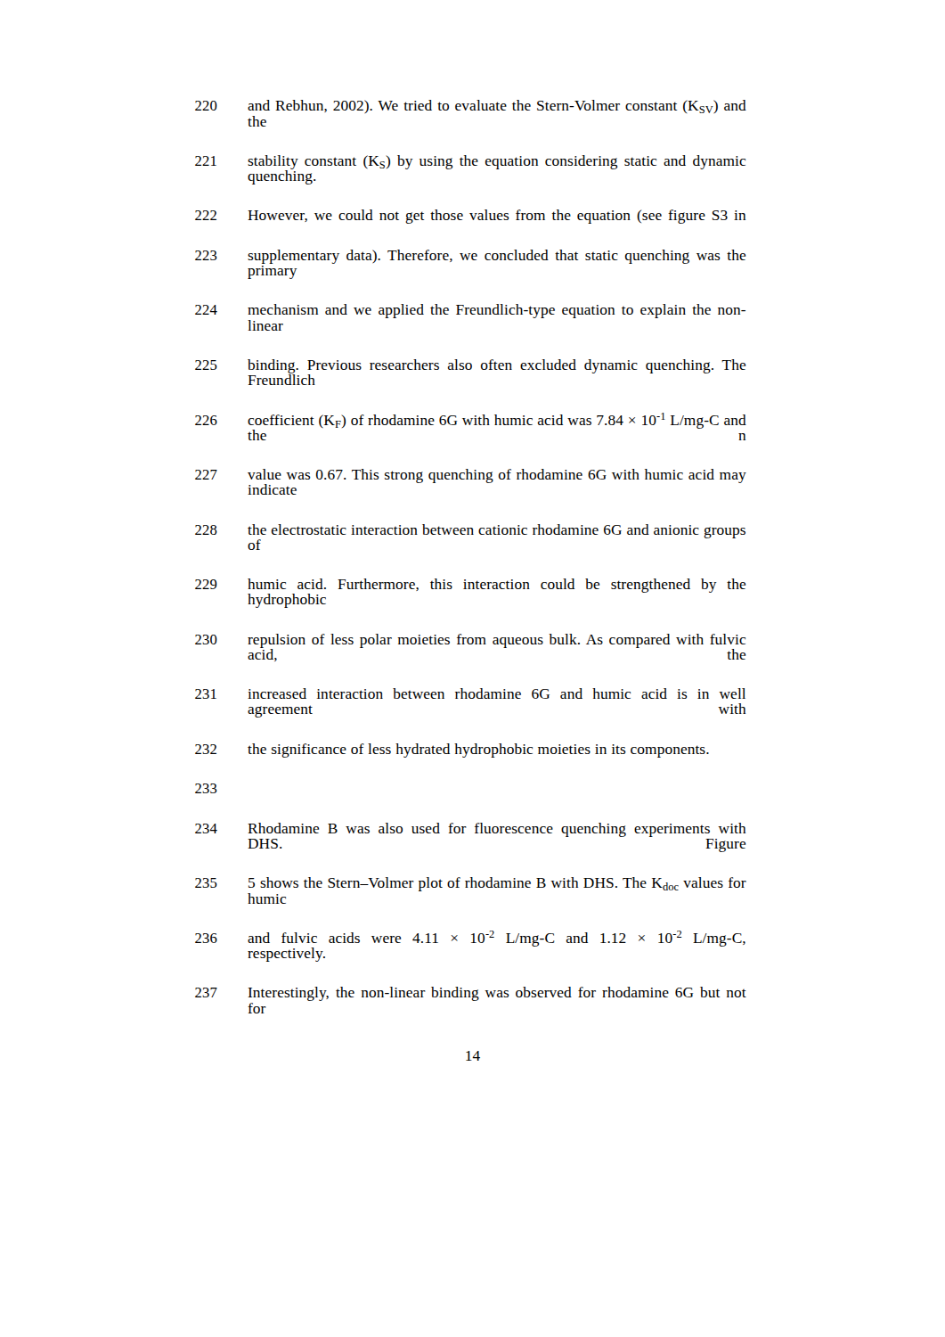220 and Rebhun, 2002). We tried to evaluate the Stern-Volmer constant (KSV) and the
221 stability constant (KS) by using the equation considering static and dynamic quenching.
222 However, we could not get those values from the equation (see figure S3 in
223 supplementary data). Therefore, we concluded that static quenching was the primary
224 mechanism and we applied the Freundlich-type equation to explain the non-linear
225 binding. Previous researchers also often excluded dynamic quenching. The Freundlich
226 coefficient (KF) of rhodamine 6G with humic acid was 7.84 × 10-1 L/mg-C and the n
227 value was 0.67. This strong quenching of rhodamine 6G with humic acid may indicate
228 the electrostatic interaction between cationic rhodamine 6G and anionic groups of
229 humic acid. Furthermore, this interaction could be strengthened by the hydrophobic
230 repulsion of less polar moieties from aqueous bulk. As compared with fulvic acid, the
231 increased interaction between rhodamine 6G and humic acid is in well agreement with
232 the significance of less hydrated hydrophobic moieties in its components.
233
234 Rhodamine B was also used for fluorescence quenching experiments with DHS. Figure
235 5 shows the Stern–Volmer plot of rhodamine B with DHS. The Kdoc values for humic
236 and fulvic acids were 4.11 × 10-2 L/mg-C and 1.12 × 10-2 L/mg-C, respectively.
237 Interestingly, the non-linear binding was observed for rhodamine 6G but not for
14